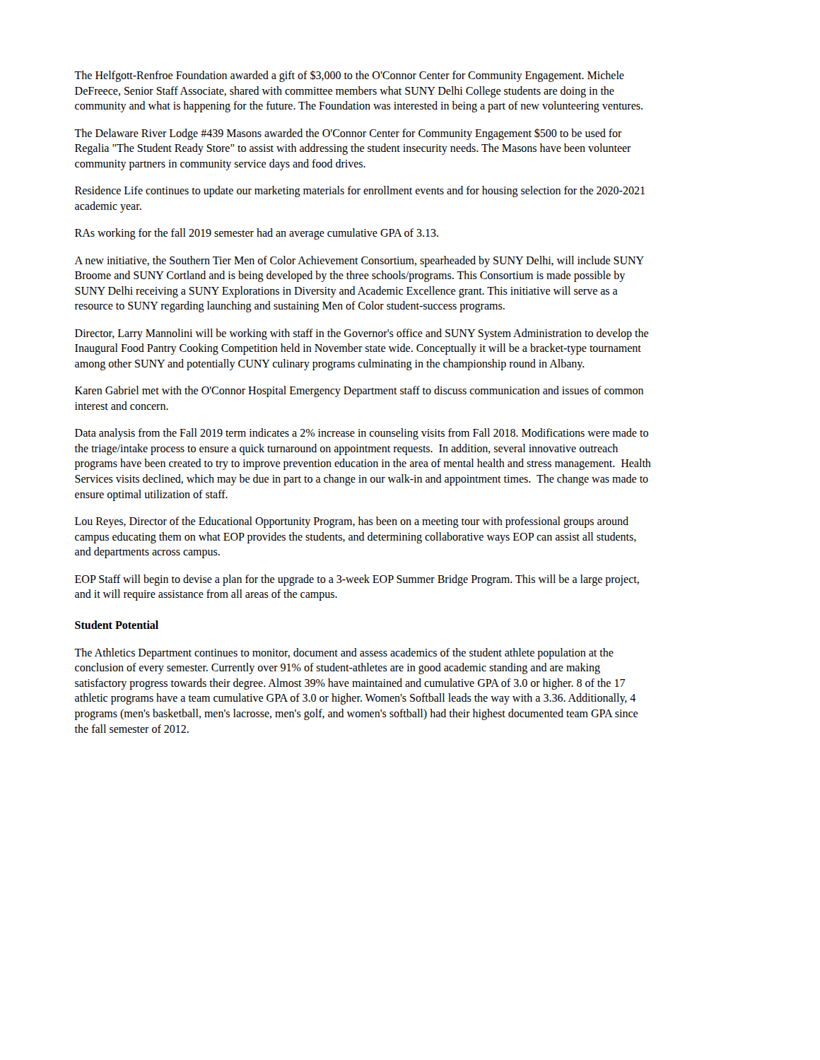The Helfgott-Renfroe Foundation awarded a gift of $3,000 to the O'Connor Center for Community Engagement. Michele DeFreece, Senior Staff Associate, shared with committee members what SUNY Delhi College students are doing in the community and what is happening for the future. The Foundation was interested in being a part of new volunteering ventures.
The Delaware River Lodge #439 Masons awarded the O'Connor Center for Community Engagement $500 to be used for Regalia "The Student Ready Store" to assist with addressing the student insecurity needs. The Masons have been volunteer community partners in community service days and food drives.
Residence Life continues to update our marketing materials for enrollment events and for housing selection for the 2020-2021 academic year.
RAs working for the fall 2019 semester had an average cumulative GPA of 3.13.
A new initiative, the Southern Tier Men of Color Achievement Consortium, spearheaded by SUNY Delhi, will include SUNY Broome and SUNY Cortland and is being developed by the three schools/programs. This Consortium is made possible by SUNY Delhi receiving a SUNY Explorations in Diversity and Academic Excellence grant. This initiative will serve as a resource to SUNY regarding launching and sustaining Men of Color student-success programs.
Director, Larry Mannolini will be working with staff in the Governor's office and SUNY System Administration to develop the Inaugural Food Pantry Cooking Competition held in November state wide. Conceptually it will be a bracket-type tournament among other SUNY and potentially CUNY culinary programs culminating in the championship round in Albany.
Karen Gabriel met with the O'Connor Hospital Emergency Department staff to discuss communication and issues of common interest and concern.
Data analysis from the Fall 2019 term indicates a 2% increase in counseling visits from Fall 2018. Modifications were made to the triage/intake process to ensure a quick turnaround on appointment requests. In addition, several innovative outreach programs have been created to try to improve prevention education in the area of mental health and stress management. Health Services visits declined, which may be due in part to a change in our walk-in and appointment times. The change was made to ensure optimal utilization of staff.
Lou Reyes, Director of the Educational Opportunity Program, has been on a meeting tour with professional groups around campus educating them on what EOP provides the students, and determining collaborative ways EOP can assist all students, and departments across campus.
EOP Staff will begin to devise a plan for the upgrade to a 3-week EOP Summer Bridge Program. This will be a large project, and it will require assistance from all areas of the campus.
Student Potential
The Athletics Department continues to monitor, document and assess academics of the student athlete population at the conclusion of every semester. Currently over 91% of student-athletes are in good academic standing and are making satisfactory progress towards their degree. Almost 39% have maintained and cumulative GPA of 3.0 or higher. 8 of the 17 athletic programs have a team cumulative GPA of 3.0 or higher. Women's Softball leads the way with a 3.36. Additionally, 4 programs (men's basketball, men's lacrosse, men's golf, and women's softball) had their highest documented team GPA since the fall semester of 2012.